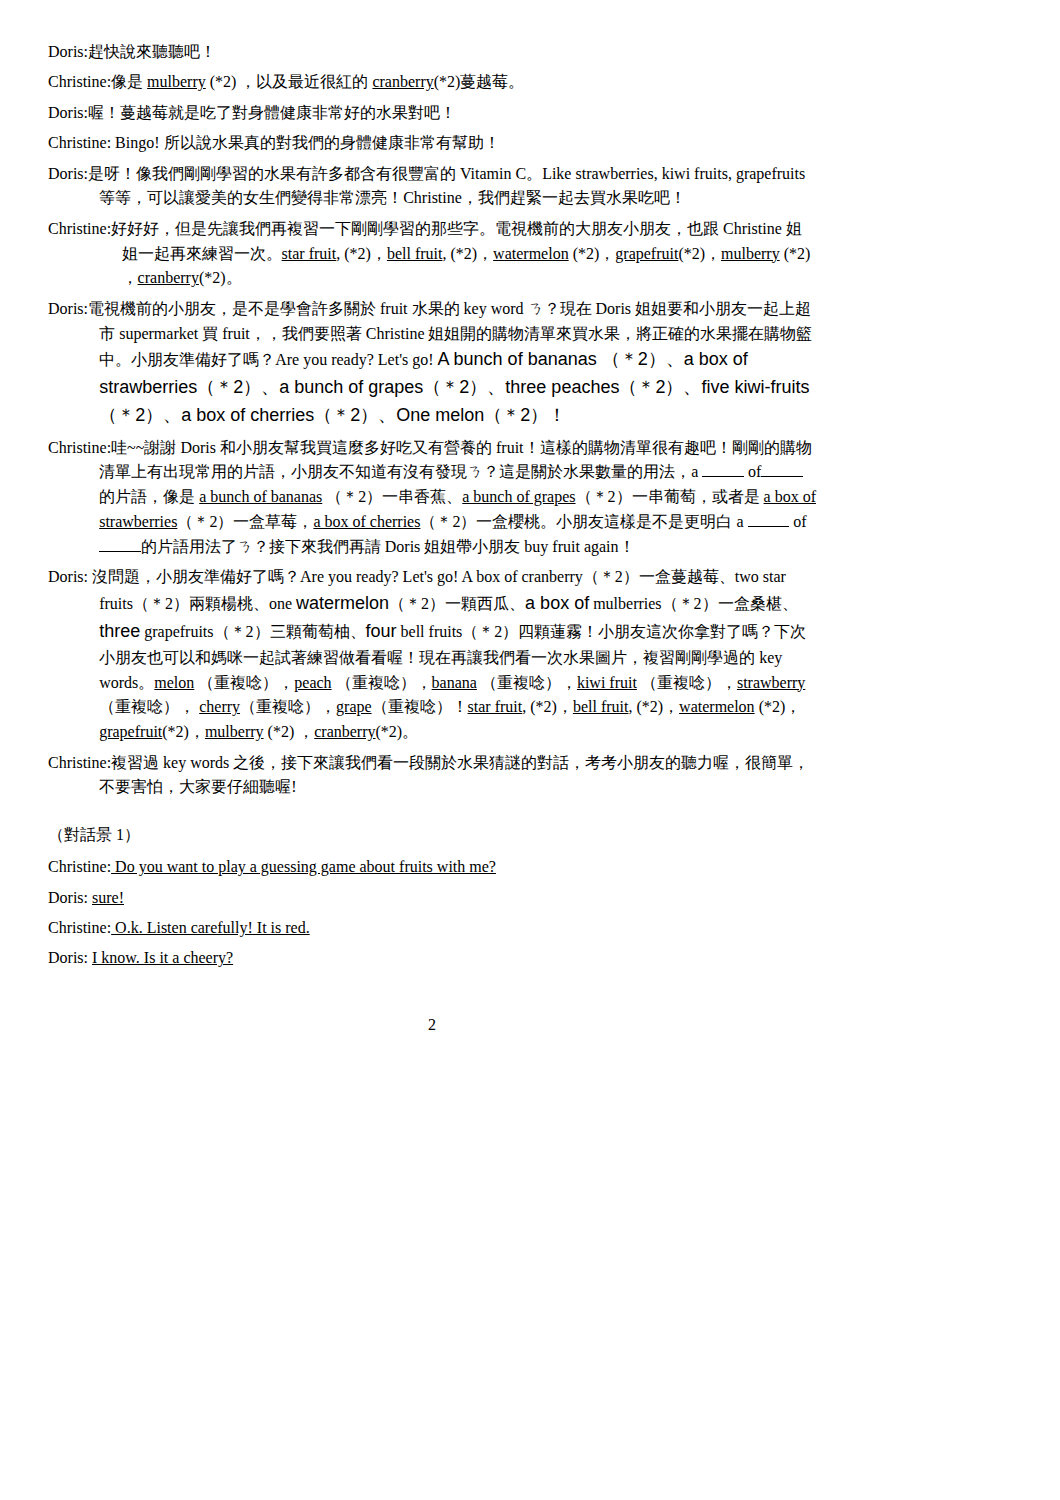Doris:趕快說來聽聽吧！
Christine:像是 mulberry (*2) ，以及最近很紅的 cranberry(*2)蔓越莓。
Doris:喔！蔓越莓就是吃了對身體健康非常好的水果對吧！
Christine: Bingo! 所以說水果真的對我們的身體健康非常有幫助！
Doris:是呀！像我們剛剛學習的水果有許多都含有很豐富的 Vitamin C。Like strawberries, kiwi fruits, grapefruits 等等，可以讓愛美的女生們變得非常漂亮！Christine，我們趕緊一起去買水果吃吧！
Christine:好好好，但是先讓我們再複習一下剛剛學習的那些字。電視機前的大朋友小朋友，也跟 Christine 姐姐一起再來練習一次。star fruit, (*2)，bell fruit, (*2)，watermelon (*2)，grapefruit(*2)，mulberry (*2) ，cranberry(*2)。
Doris:電視機前的小朋友，是不是學會許多關於 fruit 水果的 key word ㄋ？現在 Doris 姐姐要和小朋友一起上超市 supermarket 買 fruit，，我們要照著 Christine 姐姐開的購物清單來買水果，將正確的水果擺在購物籃中。小朋友準備好了嗎？Are you ready? Let's go! A bunch of bananas （＊2）、a box of strawberries（＊2）、a bunch of grapes（＊2）、three peaches（＊2）、five kiwi-fruits（＊2）、a box of cherries（＊2）、One melon（＊2）！
Christine:哇~~謝謝 Doris 和小朋友幫我買這麼多好吃又有營養的 fruit！這樣的購物清單很有趣吧！剛剛的購物清單上有出現常用的片語，小朋友不知道有沒有發現ㄋ？這是關於水果數量的用法，a of 的片語，像是 a bunch of bananas （＊2）一串香蕉、a bunch of grapes（＊2）一串葡萄，或者是 a box of strawberries（＊2）一盒草莓，a box of cherries（＊2）一盒櫻桃。小朋友這樣是不是更明白 a of 的片語用法了ㄋ？接下來我們再請 Doris 姐姐帶小朋友 buy fruit again！
Doris: 沒問題，小朋友準備好了嗎？Are you ready? Let's go! A box of cranberry（＊2）一盒蔓越莓、two star fruits（＊2）兩顆楊桃、one watermelon（＊2）一顆西瓜、a box of mulberries（＊2）一盒桑椹、three grapefruits（＊2）三顆葡萄柚、four bell fruits（＊2）四顆蓮霧！小朋友這次你拿對了嗎？下次小朋友也可以和媽咪一起試著練習做看看喔！現在再讓我們看一次水果圖片，複習剛剛學過的 key words。melon （重複唸），peach （重複唸），banana （重複唸），kiwi fruit （重複唸），strawberry（重複唸）， cherry（重複唸），grape（重複唸）！star fruit, (*2)，bell fruit, (*2)，watermelon (*2)，grapefruit(*2)，mulberry (*2) ，cranberry(*2)。
Christine:複習過 key words 之後，接下來讓我們看一段關於水果猜謎的對話，考考小朋友的聽力喔，很簡單，不要害怕，大家要仔細聽喔!
（對話景 1）
Christine: Do you want to play a guessing game about fruits with me?
Doris: sure!
Christine: O.k. Listen carefully! It is red.
Doris: I know. Is it a cheery?
2